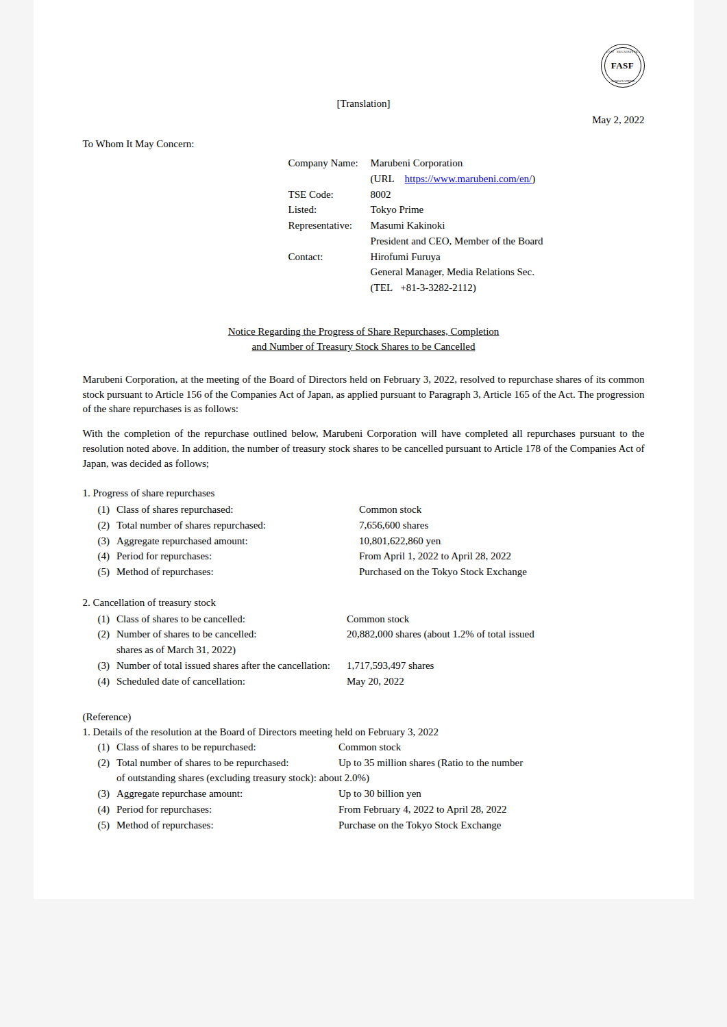JAPAN SECURITIES DEALERS
FASF
ASSOCIATION
[Translation]
May 2, 2022
To Whom It May Concern:
| Company Name: | Marubeni Corporation |
| | (URL https://www.marubeni.com/en/ ) |
| TSE Code: | 8002 |
| Listed: | Tokyo Prime |
| Representative: | Masumi Kakinoki |
| | President and CEO, Member of the Board |
| Contact: | Hirofumi Furuya |
| | General Manager, Media Relations Sec. |
| | (TEL +81-3-3282-2112) |
Notice Regarding the Progress of Share Repurchases, Completion and Number of Treasury Stock Shares to be Cancelled
Marubeni Corporation, at the meeting of the Board of Directors held on February 3, 2022, resolved to repurchase shares of its common stock pursuant to Article 156 of the Companies Act of Japan, as applied pursuant to Paragraph 3, Article 165 of the Act. The progression of the share repurchases is as follows:
With the completion of the repurchase outlined below, Marubeni Corporation will have completed all repurchases pursuant to the resolution noted above. In addition, the number of treasury stock shares to be cancelled pursuant to Article 178 of the Companies Act of Japan, was decided as follows;
1. Progress of share repurchases
| (1) | Class of shares repurchased: | Common stock |
| (2) | Total number of shares repurchased: | 7,656,600 shares |
| (3) | Aggregate repurchased amount: | 10,801,622,860 yen |
| (4) | Period for repurchases: | From April 1, 2022 to April 28, 2022 |
| (5) | Method of repurchases: | Purchased on the Tokyo Stock Exchange |
2. Cancellation of treasury stock
| (1) | Class of shares to be cancelled: | Common stock |
| (2) | Number of shares to be cancelled: | 20,882,000 shares (about 1.2% of total issued |
| | shares as of March 31, 2022) | |
| (3) | Number of total issued shares after the cancellation: | 1,717,593,497 shares |
| (4) | Scheduled date of cancellation: | May 20, 2022 |
(Reference)
1. Details of the resolution at the Board of Directors meeting held on February 3, 2022
| (1) | Class of shares to be repurchased: | Common stock |
| (2) | Total number of shares to be repurchased: | Up to 35 million shares (Ratio to the number |
| | of outstanding shares (excluding treasury stock): about 2.0%) |
| (3) | Aggregate repurchase amount: | Up to 30 billion yen |
| (4) | Period for repurchases: | From February 4, 2022 to April 28, 2022 |
| (5) | Method of repurchases: | Purchase on the Tokyo Stock Exchange |